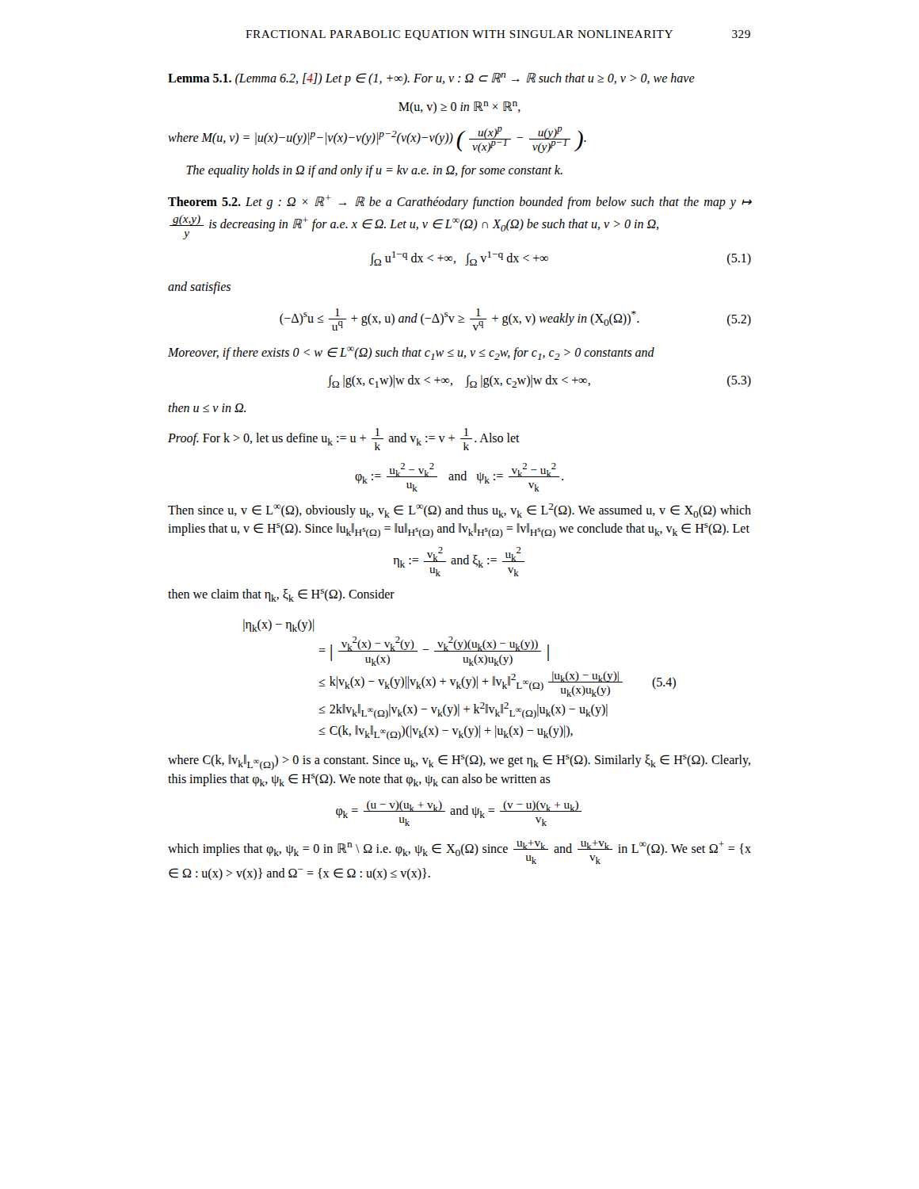FRACTIONAL PARABOLIC EQUATION WITH SINGULAR NONLINEARITY 329
Lemma 5.1. (Lemma 6.2, [4]) Let p ∈ (1, +∞). For u, v : Ω ⊂ ℝn → ℝ such that u ≥ 0, v > 0, we have
M(u, v) ≥ 0 in ℝn × ℝn,
where M(u, v) = |u(x)−u(y)|p−|v(x)−v(y)|p−2(v(x)−v(y)) ( u(x)p v(x)p−1 − u(y)p v(y)p−1 ).
The equality holds in Ω if and only if u = kv a.e. in Ω, for some constant k.
Theorem 5.2. Let g : Ω × ℝ+ → ℝ be a Carathéodary function bounded from below such that the map y ↦ g(x,y) y is decreasing in ℝ+ for a.e. x ∈ Ω. Let u, v ∈ L∞(Ω) ∩ X0(Ω) be such that u, v > 0 in Ω,
∫Ω u1−q dx < +∞, ∫Ω v1−q dx < +∞ (5.1)
and satisfies
(−Δ)su ≤ 1 uq + g(x, u) and (−Δ)sv ≥ 1 vq + g(x, v) weakly in (X0(Ω))*. (5.2)
Moreover, if there exists 0 < w ∈ L∞(Ω) such that c1w ≤ u, v ≤ c2w, for c1, c2 > 0 constants and
∫Ω |g(x, c1w)|w dx < +∞, ∫Ω |g(x, c2w)|w dx < +∞, (5.3)
then u ≤ v in Ω.
Proof. For k > 0, let us define uk := u + 1 k and vk := v + 1 k. Also let
φk := uk2 − vk2 uk and ψk := vk2 − uk2 vk.
Then since u, v ∈ L∞(Ω), obviously uk, vk ∈ L∞(Ω) and thus uk, vk ∈ L2(Ω). We assumed u, v ∈ X0(Ω) which implies that u, v ∈ Hs(Ω). Since ‖uk‖Hs(Ω) = ‖u‖Hs(Ω) and ‖vk‖Hs(Ω) = ‖v‖Hs(Ω) we conclude that uk, vk ∈ Hs(Ω). Let
ηk := vk2 uk and ξk := uk2 vk
then we claim that ηk, ξk ∈ Hs(Ω). Consider
|ηk(x) − ηk(y)|
=
| vk2(x) − vk2(y) uk(x) − vk2(y)(uk(x) − uk(y)) uk(x)uk(y) |
≤
k|vk(x) − vk(y)||vk(x) + vk(y)| + ‖vk‖2L∞(Ω) |uk(x) − uk(y)|uk(x)uk(y)
(5.4)
≤
2k‖vk‖L∞(Ω)|vk(x) − vk(y)| + k2‖vk‖2L∞(Ω)|uk(x) − uk(y)|
≤
C(k, ‖vk‖L∞(Ω))(|vk(x) − vk(y)| + |uk(x) − uk(y)|),
where C(k, ‖vk‖L∞(Ω)) > 0 is a constant. Since uk, vk ∈ Hs(Ω), we get ηk ∈ Hs(Ω). Similarly ξk ∈ Hs(Ω). Clearly, this implies that φk, ψk ∈ Hs(Ω). We note that φk, ψk can also be written as
φk = (u − v)(uk + vk) uk and ψk = (v − u)(vk + uk) vk
which implies that φk, ψk = 0 in ℝn \ Ω i.e. φk, ψk ∈ X0(Ω) since uk+vk uk and uk+vk vk in L∞(Ω). We set Ω+ = {x ∈ Ω : u(x) > v(x)} and Ω− = {x ∈ Ω : u(x) ≤ v(x)}.